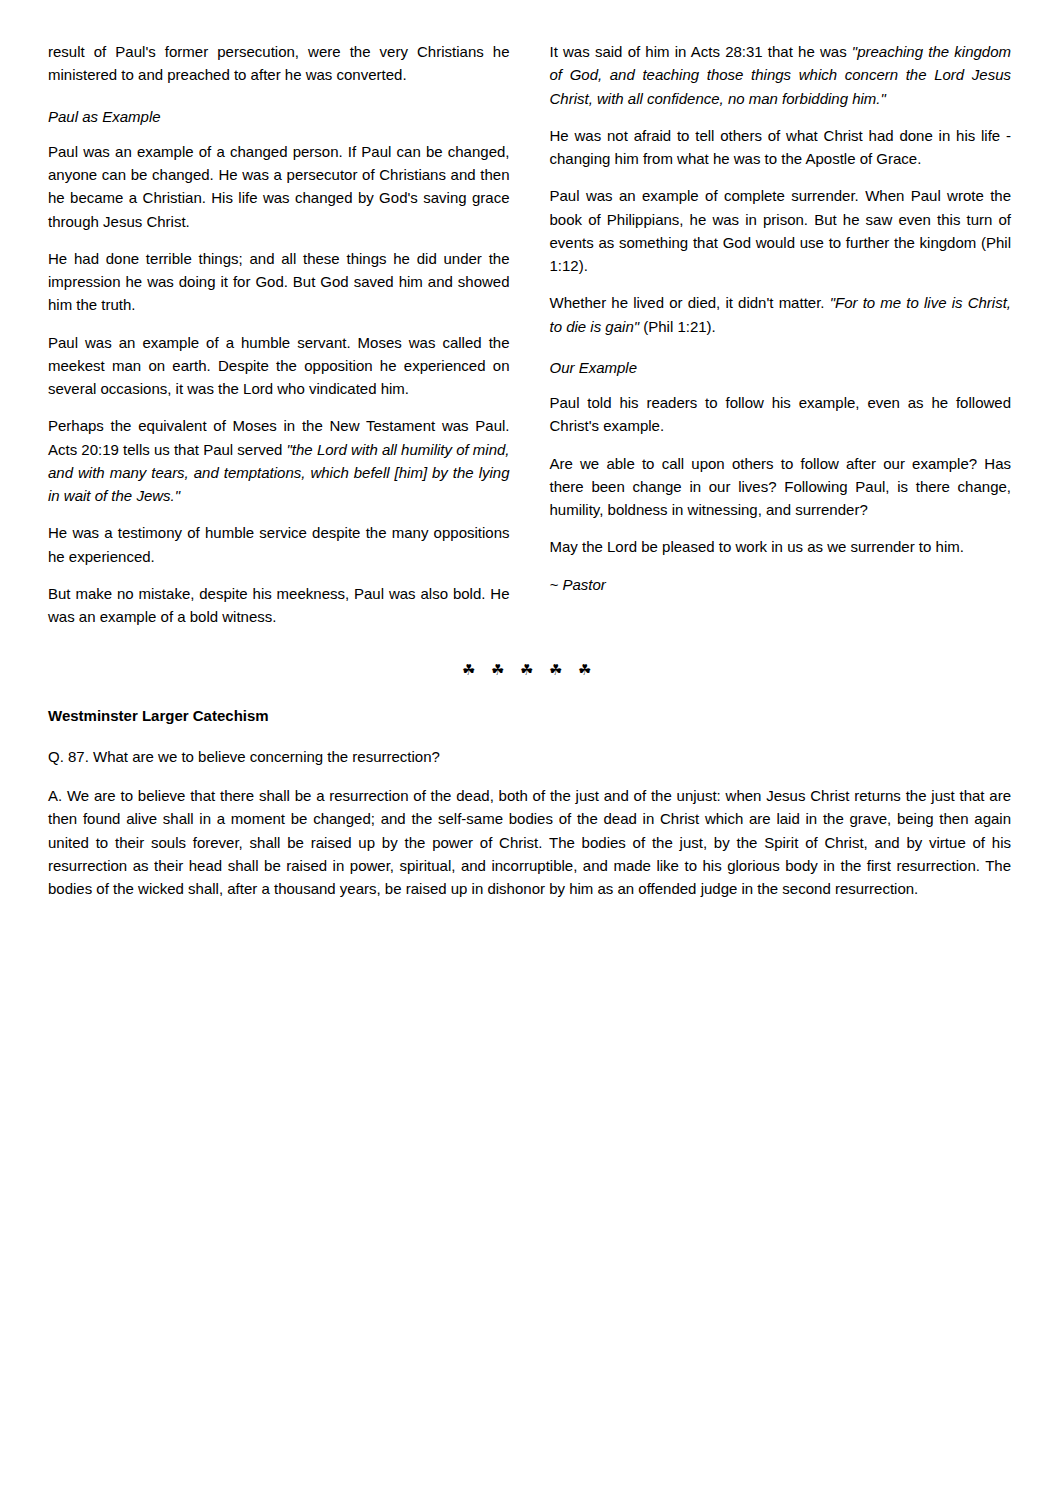result of Paul's former persecution, were the very Christians he ministered to and preached to after he was converted.
Paul as Example
Paul was an example of a changed person. If Paul can be changed, anyone can be changed. He was a persecutor of Christians and then he became a Christian. His life was changed by God's saving grace through Jesus Christ.
He had done terrible things; and all these things he did under the impression he was doing it for God. But God saved him and showed him the truth.
Paul was an example of a humble servant. Moses was called the meekest man on earth. Despite the opposition he experienced on several occasions, it was the Lord who vindicated him.
Perhaps the equivalent of Moses in the New Testament was Paul. Acts 20:19 tells us that Paul served "the Lord with all humility of mind, and with many tears, and temptations, which befell [him] by the lying in wait of the Jews."
He was a testimony of humble service despite the many oppositions he experienced.
But make no mistake, despite his meekness, Paul was also bold. He was an example of a bold witness.
It was said of him in Acts 28:31 that he was "preaching the kingdom of God, and teaching those things which concern the Lord Jesus Christ, with all confidence, no man forbidding him."
He was not afraid to tell others of what Christ had done in his life - changing him from what he was to the Apostle of Grace.
Paul was an example of complete surrender. When Paul wrote the book of Philippians, he was in prison. But he saw even this turn of events as something that God would use to further the kingdom (Phil 1:12).
Whether he lived or died, it didn't matter. "For to me to live is Christ, to die is gain" (Phil 1:21).
Our Example
Paul told his readers to follow his example, even as he followed Christ's example.
Are we able to call upon others to follow after our example? Has there been change in our lives? Following Paul, is there change, humility, boldness in witnessing, and surrender?
May the Lord be pleased to work in us as we surrender to him.
~ Pastor
☘ ☘ ☘ ☘ ☘
Westminster Larger Catechism
Q. 87. What are we to believe concerning the resurrection?
A. We are to believe that there shall be a resurrection of the dead, both of the just and of the unjust: when Jesus Christ returns the just that are then found alive shall in a moment be changed; and the self-same bodies of the dead in Christ which are laid in the grave, being then again united to their souls forever, shall be raised up by the power of Christ. The bodies of the just, by the Spirit of Christ, and by virtue of his resurrection as their head shall be raised in power, spiritual, and incorruptible, and made like to his glorious body in the first resurrection. The bodies of the wicked shall, after a thousand years, be raised up in dishonor by him as an offended judge in the second resurrection.